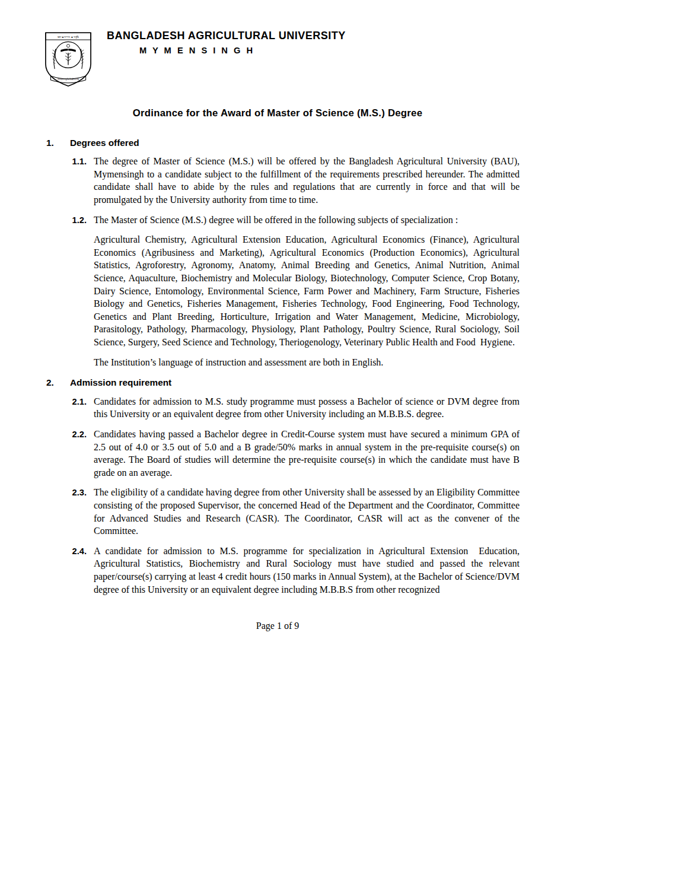জ্ঞান ● সম্পদ ● সমৃদ্ধি বাংলাদেশ কৃষি বিশ্ববিদ্যালয়
BANGLADESH AGRICULTURAL UNIVERSITY
M Y M E N S I N G H
Ordinance for the Award of Master of Science (M.S.) Degree
1. Degrees offered
1.1.
The degree of Master of Science (M.S.) will be offered by the Bangladesh Agricultural University (BAU), Mymensingh to a candidate subject to the fulfillment of the requirements prescribed hereunder. The admitted candidate shall have to abide by the rules and regulations that are currently in force and that will be promulgated by the University authority from time to time.
1.2.
The Master of Science (M.S.) degree will be offered in the following subjects of specialization :
Agricultural Chemistry, Agricultural Extension Education, Agricultural Economics (Finance), Agricultural Economics (Agribusiness and Marketing), Agricultural Economics (Production Economics), Agricultural Statistics, Agroforestry, Agronomy, Anatomy, Animal Breeding and Genetics, Animal Nutrition, Animal Science, Aquaculture, Biochemistry and Molecular Biology, Biotechnology, Computer Science, Crop Botany, Dairy Science, Entomology, Environmental Science, Farm Power and Machinery, Farm Structure, Fisheries Biology and Genetics, Fisheries Management, Fisheries Technology, Food Engineering, Food Technology, Genetics and Plant Breeding, Horticulture, Irrigation and Water Management, Medicine, Microbiology, Parasitology, Pathology, Pharmacology, Physiology, Plant Pathology, Poultry Science, Rural Sociology, Soil Science, Surgery, Seed Science and Technology, Theriogenology, Veterinary Public Health and Food Hygiene.
The Institution’s language of instruction and assessment are both in English.
2. Admission requirement
2.1.
Candidates for admission to M.S. study programme must possess a Bachelor of science or DVM degree from this University or an equivalent degree from other University including an M.B.B.S. degree.
2.2.
Candidates having passed a Bachelor degree in Credit-Course system must have secured a minimum GPA of 2.5 out of 4.0 or 3.5 out of 5.0 and a B grade/50% marks in annual system in the pre-requisite course(s) on average. The Board of studies will determine the pre-requisite course(s) in which the candidate must have B grade on an average.
2.3.
The eligibility of a candidate having degree from other University shall be assessed by an Eligibility Committee consisting of the proposed Supervisor, the concerned Head of the Department and the Coordinator, Committee for Advanced Studies and Research (CASR). The Coordinator, CASR will act as the convener of the Committee.
2.4.
A candidate for admission to M.S. programme for specialization in Agricultural Extension Education, Agricultural Statistics, Biochemistry and Rural Sociology must have studied and passed the relevant paper/course(s) carrying at least 4 credit hours (150 marks in Annual System), at the Bachelor of Science/DVM degree of this University or an equivalent degree including M.B.B.S from other recognized
Page 1 of 9